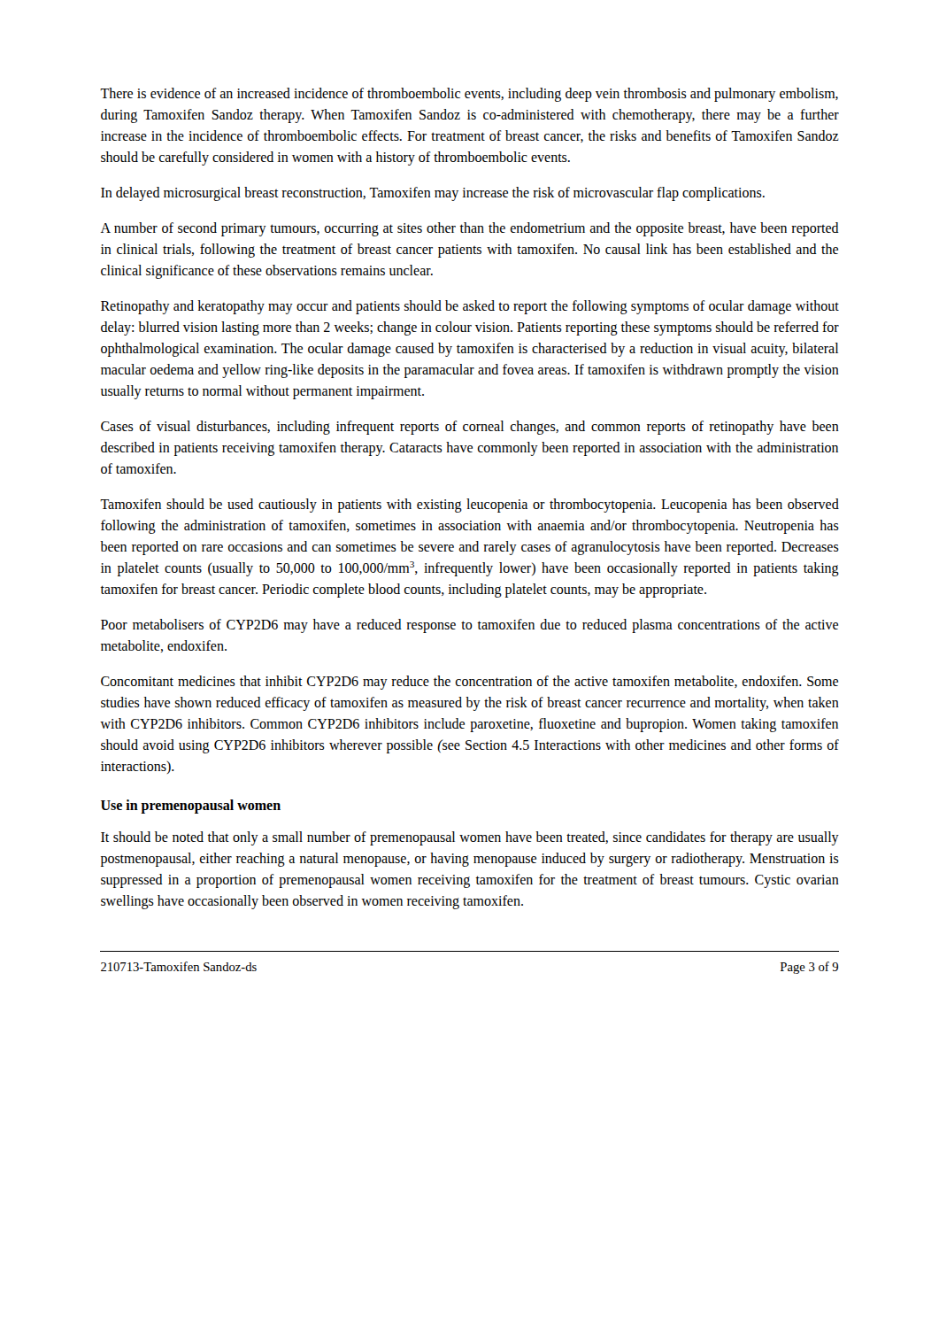There is evidence of an increased incidence of thromboembolic events, including deep vein thrombosis and pulmonary embolism, during Tamoxifen Sandoz therapy. When Tamoxifen Sandoz is co-administered with chemotherapy, there may be a further increase in the incidence of thromboembolic effects. For treatment of breast cancer, the risks and benefits of Tamoxifen Sandoz should be carefully considered in women with a history of thromboembolic events.
In delayed microsurgical breast reconstruction, Tamoxifen may increase the risk of microvascular flap complications.
A number of second primary tumours, occurring at sites other than the endometrium and the opposite breast, have been reported in clinical trials, following the treatment of breast cancer patients with tamoxifen. No causal link has been established and the clinical significance of these observations remains unclear.
Retinopathy and keratopathy may occur and patients should be asked to report the following symptoms of ocular damage without delay: blurred vision lasting more than 2 weeks; change in colour vision. Patients reporting these symptoms should be referred for ophthalmological examination. The ocular damage caused by tamoxifen is characterised by a reduction in visual acuity, bilateral macular oedema and yellow ring-like deposits in the paramacular and fovea areas. If tamoxifen is withdrawn promptly the vision usually returns to normal without permanent impairment.
Cases of visual disturbances, including infrequent reports of corneal changes, and common reports of retinopathy have been described in patients receiving tamoxifen therapy. Cataracts have commonly been reported in association with the administration of tamoxifen.
Tamoxifen should be used cautiously in patients with existing leucopenia or thrombocytopenia. Leucopenia has been observed following the administration of tamoxifen, sometimes in association with anaemia and/or thrombocytopenia. Neutropenia has been reported on rare occasions and can sometimes be severe and rarely cases of agranulocytosis have been reported. Decreases in platelet counts (usually to 50,000 to 100,000/mm3, infrequently lower) have been occasionally reported in patients taking tamoxifen for breast cancer. Periodic complete blood counts, including platelet counts, may be appropriate.
Poor metabolisers of CYP2D6 may have a reduced response to tamoxifen due to reduced plasma concentrations of the active metabolite, endoxifen.
Concomitant medicines that inhibit CYP2D6 may reduce the concentration of the active tamoxifen metabolite, endoxifen. Some studies have shown reduced efficacy of tamoxifen as measured by the risk of breast cancer recurrence and mortality, when taken with CYP2D6 inhibitors. Common CYP2D6 inhibitors include paroxetine, fluoxetine and bupropion. Women taking tamoxifen should avoid using CYP2D6 inhibitors wherever possible (see Section 4.5 Interactions with other medicines and other forms of interactions).
Use in premenopausal women
It should be noted that only a small number of premenopausal women have been treated, since candidates for therapy are usually postmenopausal, either reaching a natural menopause, or having menopause induced by surgery or radiotherapy. Menstruation is suppressed in a proportion of premenopausal women receiving tamoxifen for the treatment of breast tumours. Cystic ovarian swellings have occasionally been observed in women receiving tamoxifen.
210713-Tamoxifen Sandoz-ds Page 3 of 9